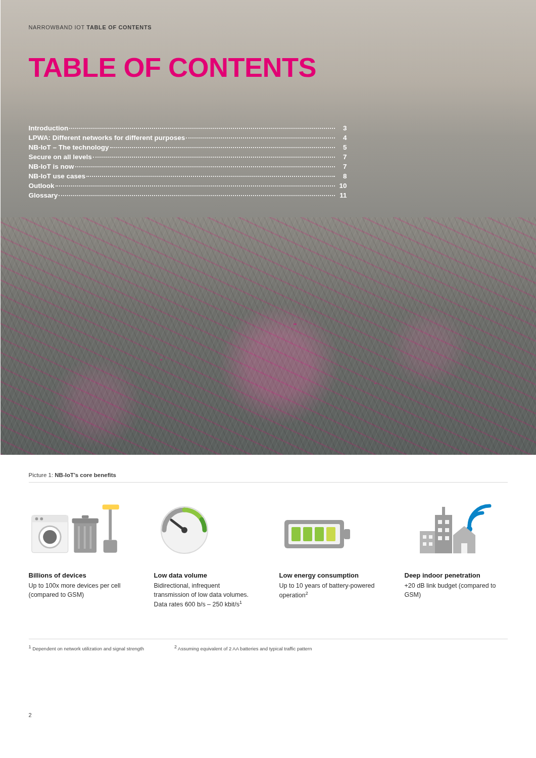NARROWBAND IOT TABLE OF CONTENTS
TABLE OF CONTENTS
Introduction 3
LPWA: Different networks for different purposes 4
NB-IoT – The technology 5
Secure on all levels 7
NB-IoT is now 7
NB-IoT use cases 8
Outlook 10
Glossary 11
Picture 1: NB-IoT’s core benefits
Billions of devices
Up to 100x more devices per cell (compared to GSM)
Low data volume
Bidirectional, infrequent transmission of low data volumes. Data rates 600 b/s – 250 kbit/s1
Low energy consumption
Up to 10 years of battery-powered operation2
Deep indoor penetration
+20 dB link budget (compared to GSM)
1 Dependent on network utilization and signal strength 2 Assuming equivalent of 2 AA batteries and typical traffic pattern
2